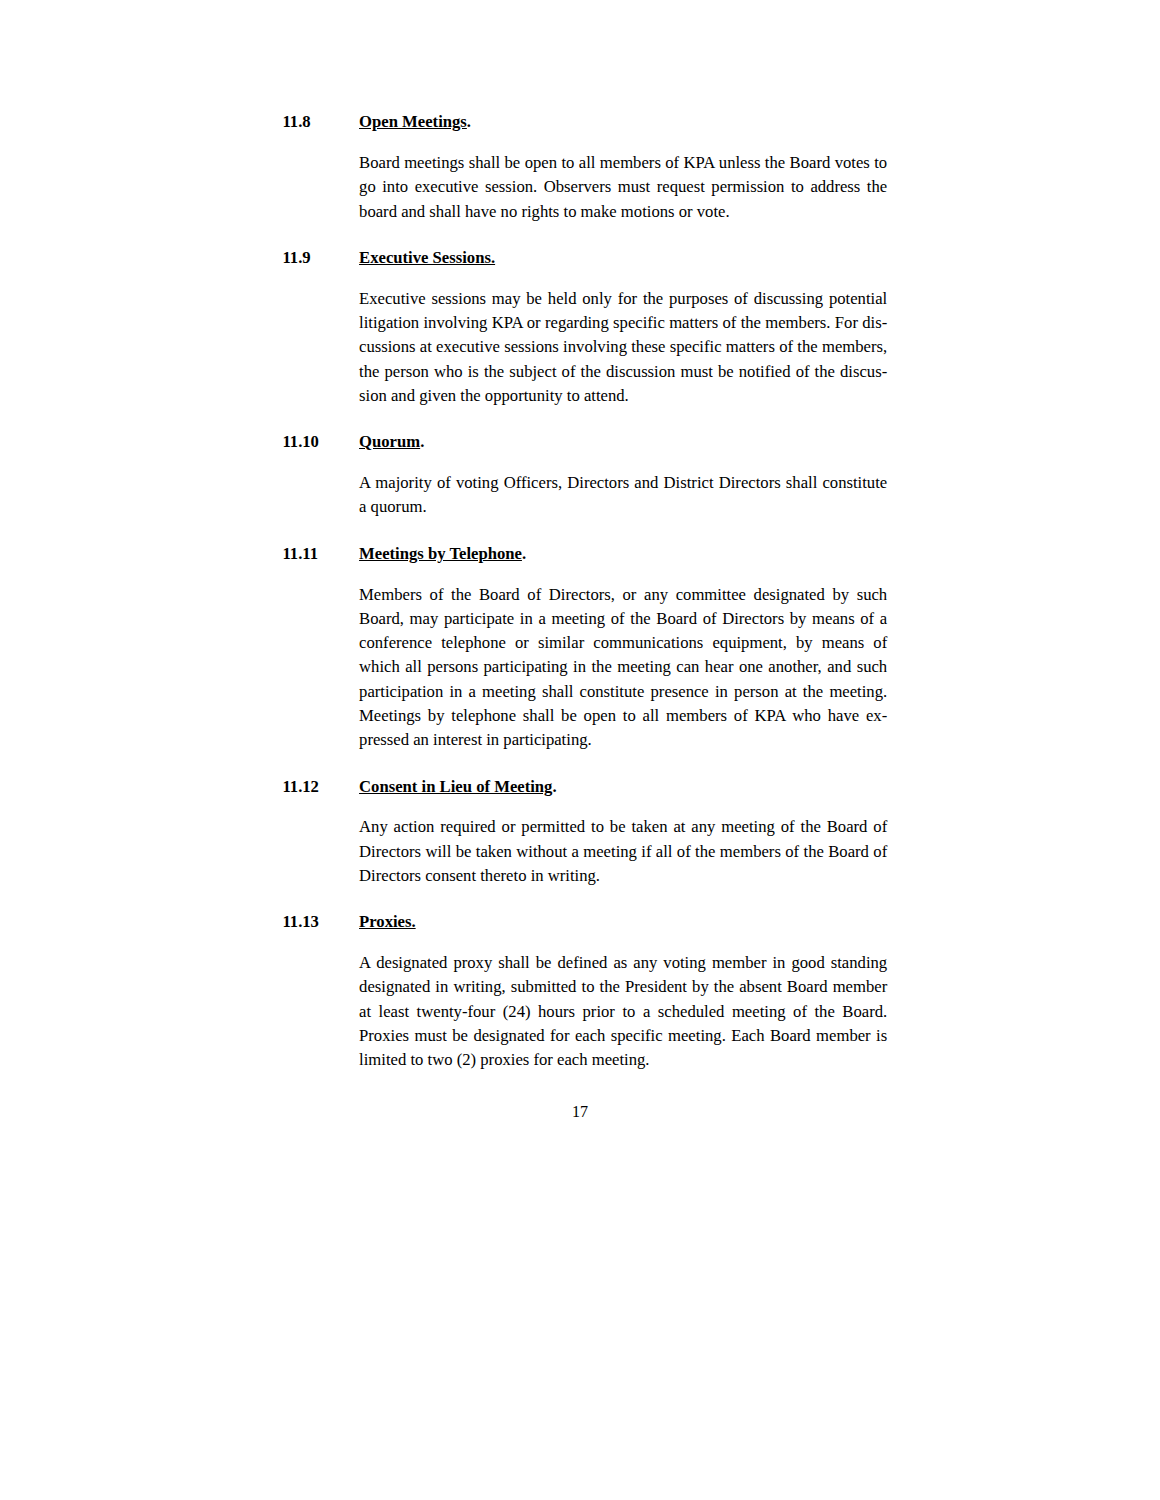11.8 Open Meetings.
Board meetings shall be open to all members of KPA unless the Board votes to go into executive session. Observers must request permission to address the board and shall have no rights to make motions or vote.
11.9 Executive Sessions.
Executive sessions may be held only for the purposes of discussing potential litigation involving KPA or regarding specific matters of the members. For discussions at executive sessions involving these specific matters of the members, the person who is the subject of the discussion must be notified of the discussion and given the opportunity to attend.
11.10 Quorum.
A majority of voting Officers, Directors and District Directors shall constitute a quorum.
11.11 Meetings by Telephone.
Members of the Board of Directors, or any committee designated by such Board, may participate in a meeting of the Board of Directors by means of a conference telephone or similar communications equipment, by means of which all persons participating in the meeting can hear one another, and such participation in a meeting shall constitute presence in person at the meeting. Meetings by telephone shall be open to all members of KPA who have expressed an interest in participating.
11.12 Consent in Lieu of Meeting.
Any action required or permitted to be taken at any meeting of the Board of Directors will be taken without a meeting if all of the members of the Board of Directors consent thereto in writing.
11.13 Proxies.
A designated proxy shall be defined as any voting member in good standing designated in writing, submitted to the President by the absent Board member at least twenty-four (24) hours prior to a scheduled meeting of the Board. Proxies must be designated for each specific meeting. Each Board member is limited to two (2) proxies for each meeting.
17